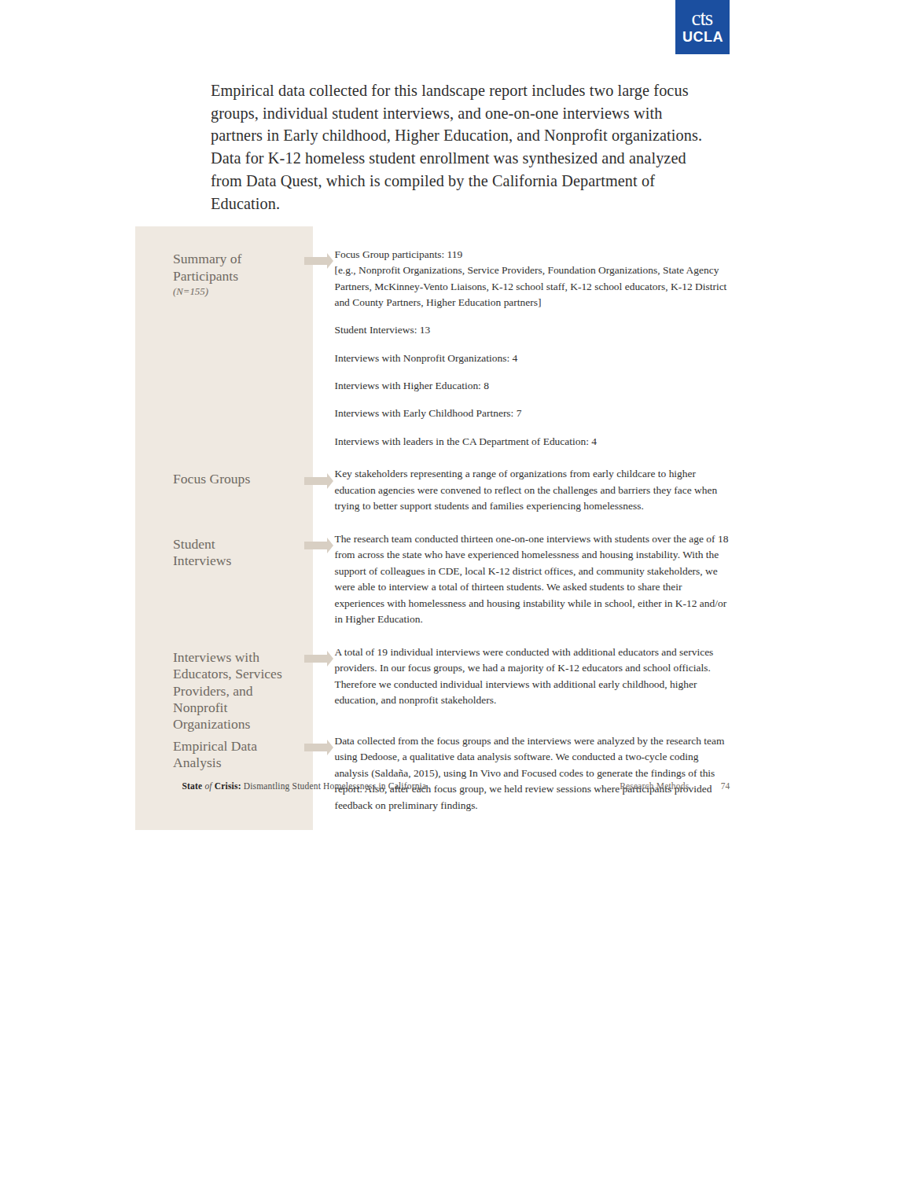cts
UCLA
Empirical data collected for this landscape report includes two large focus groups, individual student interviews, and one-on-one interviews with partners in Early childhood, Higher Education, and Nonprofit organizations. Data for K-12 homeless student enrollment was synthesized and analyzed from Data Quest, which is compiled by the California Department of Education.
Summary of
Participants(N=155)
Focus Group participants: 119
[e.g., Nonprofit Organizations, Service Providers, Foundation Organizations, State Agency Partners, McKinney-Vento Liaisons, K-12 school staff, K-12 school educators, K-12 District and County Partners, Higher Education partners]
Student Interviews: 13
Interviews with Nonprofit Organizations: 4
Interviews with Higher Education: 8
Interviews with Early Childhood Partners: 7
Interviews with leaders in the CA Department of Education: 4
Focus Groups
Key stakeholders representing a range of organizations from early childcare to higher education agencies were convened to reflect on the challenges and barriers they face when trying to better support students and families experiencing homelessness.
Student
Interviews
The research team conducted thirteen one-on-one interviews with students over the age of 18 from across the state who have experienced homelessness and housing instability. With the support of colleagues in CDE, local K-12 district offices, and community stakeholders, we were able to interview a total of thirteen students. We asked students to share their experiences with homelessness and housing instability while in school, either in K-12 and/or in Higher Education.
Interviews with
Educators, Services
Providers, and
Nonprofit Organizations
A total of 19 individual interviews were conducted with additional educators and services providers. In our focus groups, we had a majority of K-12 educators and school officials. Therefore we conducted individual interviews with additional early childhood, higher education, and nonprofit stakeholders.
Empirical Data
Analysis
Data collected from the focus groups and the interviews were analyzed by the research team using Dedoose, a qualitative data analysis software. We conducted a two-cycle coding analysis (Saldaña, 2015), using In Vivo and Focused codes to generate the findings of this report. Also, after each focus group, we held review sessions where participants provided feedback on preliminary findings.
State of Crisis: Dismantling Student Homelessness in California
Research Methods 74